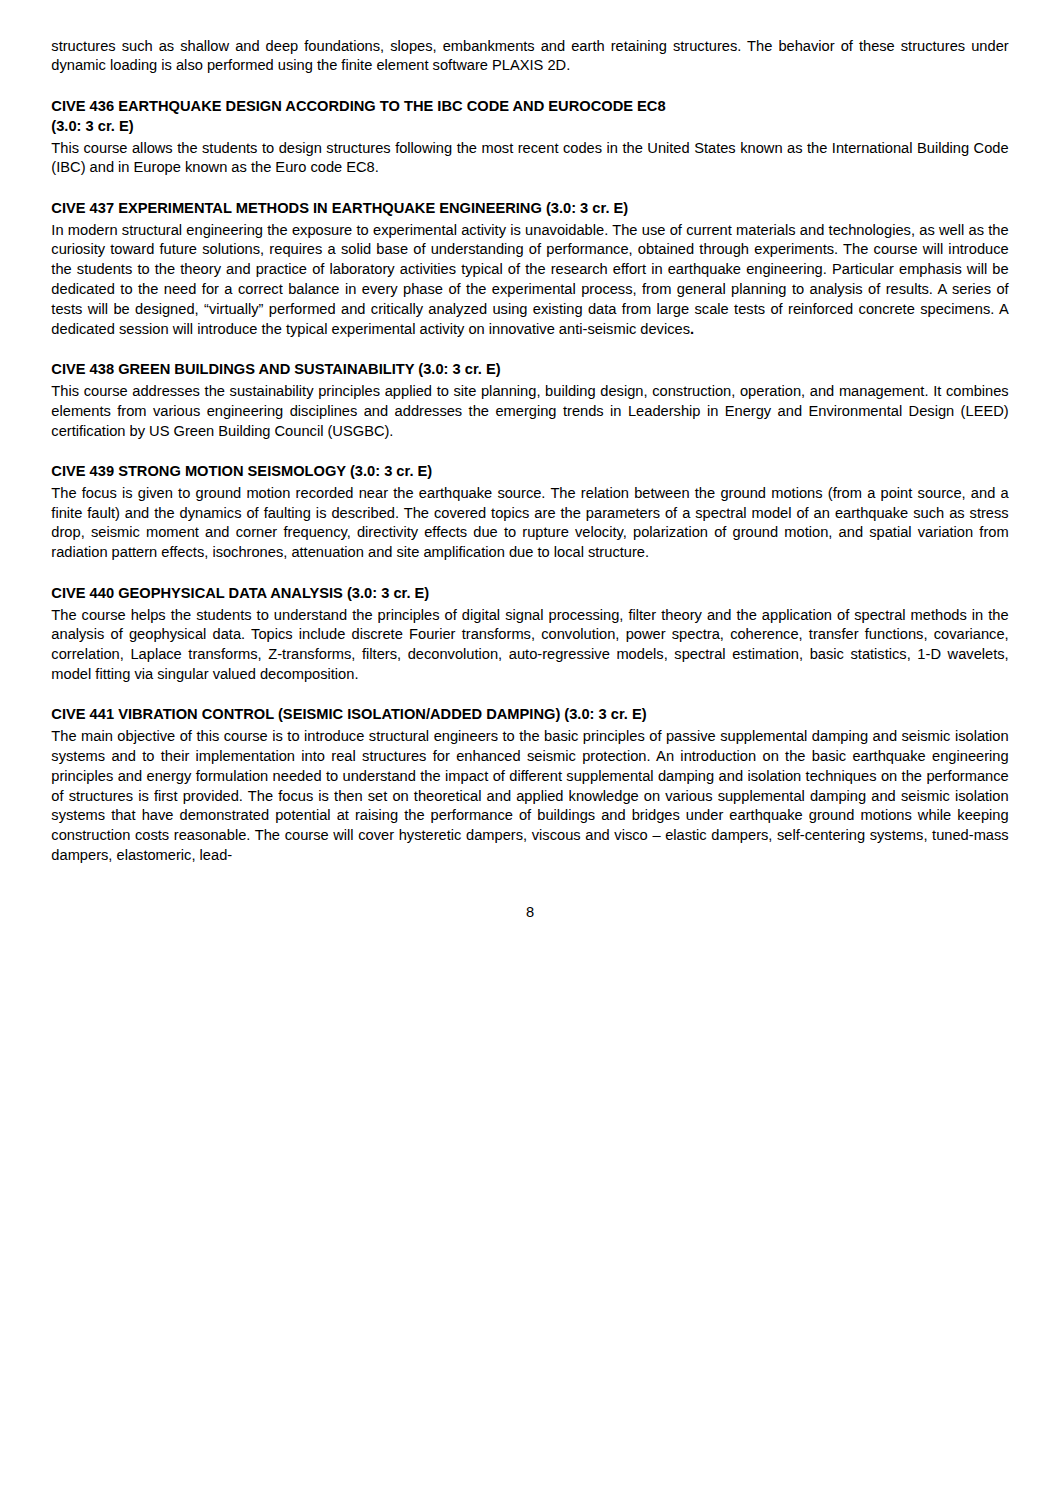structures such as shallow and deep foundations, slopes, embankments and earth retaining structures. The behavior of these structures under dynamic loading is also performed using the finite element software PLAXIS 2D.
CIVE 436 EARTHQUAKE DESIGN ACCORDING TO THE IBC CODE AND EUROCODE EC8
(3.0: 3 cr. E)
This course allows the students to design structures following the most recent codes in the United States known as the International Building Code (IBC) and in Europe known as the Euro code EC8.
CIVE 437 EXPERIMENTAL METHODS IN EARTHQUAKE ENGINEERING (3.0: 3 cr. E)
In modern structural engineering the exposure to experimental activity is unavoidable. The use of current materials and technologies, as well as the curiosity toward future solutions, requires a solid base of understanding of performance, obtained through experiments. The course will introduce the students to the theory and practice of laboratory activities typical of the research effort in earthquake engineering. Particular emphasis will be dedicated to the need for a correct balance in every phase of the experimental process, from general planning to analysis of results. A series of tests will be designed, “virtually” performed and critically analyzed using existing data from large scale tests of reinforced concrete specimens. A dedicated session will introduce the typical experimental activity on innovative anti-seismic devices.
CIVE 438 GREEN BUILDINGS AND SUSTAINABILITY (3.0: 3 cr. E)
This course addresses the sustainability principles applied to site planning, building design, construction, operation, and management. It combines elements from various engineering disciplines and addresses the emerging trends in Leadership in Energy and Environmental Design (LEED) certification by US Green Building Council (USGBC).
CIVE 439 STRONG MOTION SEISMOLOGY (3.0: 3 cr. E)
The focus is given to ground motion recorded near the earthquake source. The relation between the ground motions (from a point source, and a finite fault) and the dynamics of faulting is described. The covered topics are the parameters of a spectral model of an earthquake such as stress drop, seismic moment and corner frequency, directivity effects due to rupture velocity, polarization of ground motion, and spatial variation from radiation pattern effects, isochrones, attenuation and site amplification due to local structure.
CIVE 440 GEOPHYSICAL DATA ANALYSIS (3.0: 3 cr. E)
The course helps the students to understand the principles of digital signal processing, filter theory and the application of spectral methods in the analysis of geophysical data. Topics include discrete Fourier transforms, convolution, power spectra, coherence, transfer functions, covariance, correlation, Laplace transforms, Z-transforms, filters, deconvolution, auto-regressive models, spectral estimation, basic statistics, 1-D wavelets, model fitting via singular valued decomposition.
CIVE 441 VIBRATION CONTROL (SEISMIC ISOLATION/ADDED DAMPING) (3.0: 3 cr. E)
The main objective of this course is to introduce structural engineers to the basic principles of passive supplemental damping and seismic isolation systems and to their implementation into real structures for enhanced seismic protection. An introduction on the basic earthquake engineering principles and energy formulation needed to understand the impact of different supplemental damping and isolation techniques on the performance of structures is first provided. The focus is then set on theoretical and applied knowledge on various supplemental damping and seismic isolation systems that have demonstrated potential at raising the performance of buildings and bridges under earthquake ground motions while keeping construction costs reasonable. The course will cover hysteretic dampers, viscous and visco – elastic dampers, self-centering systems, tuned-mass dampers, elastomeric, lead-
8